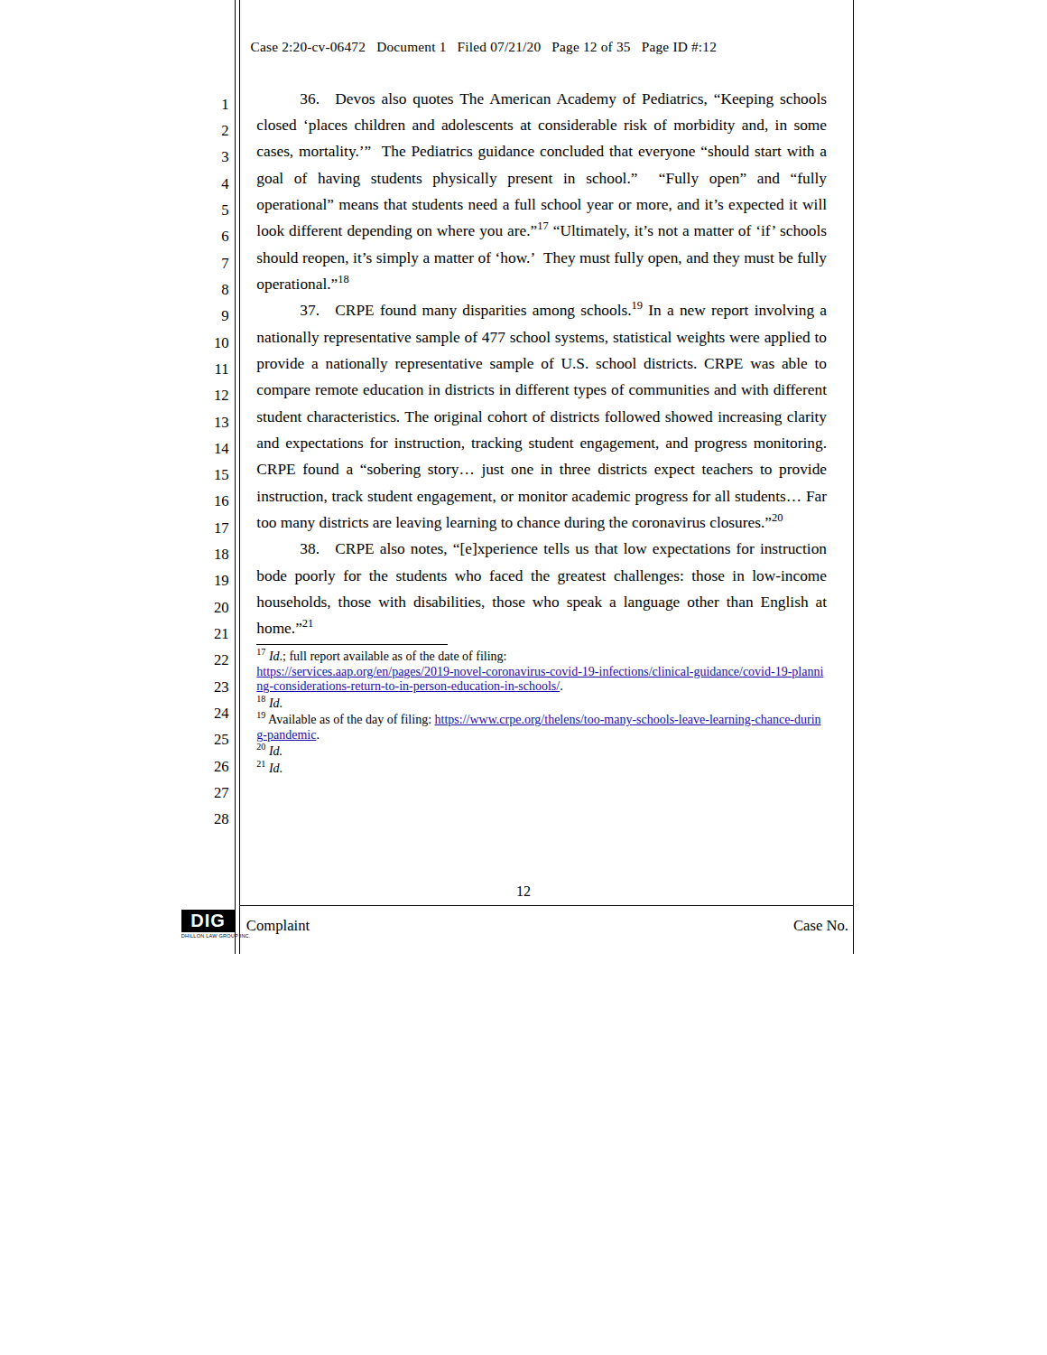Case 2:20-cv-06472 Document 1 Filed 07/21/20 Page 12 of 35 Page ID #:12
1
2
3
4
5
6
7
8
9
10
11
12
13
14
15
16
17
18
19
20
21
22
23
24
25
26
27
28
36. Devos also quotes The American Academy of Pediatrics, “Keeping schools closed ‘places children and adolescents at considerable risk of morbidity and, in some cases, mortality.’” The Pediatrics guidance concluded that everyone “should start with a goal of having students physically present in school.” “Fully open” and “fully operational” means that students need a full school year or more, and it’s expected it will look different depending on where you are.”17 “Ultimately, it’s not a matter of ‘if’ schools should reopen, it’s simply a matter of ‘how.’ They must fully open, and they must be fully operational.”18
37. CRPE found many disparities among schools.19 In a new report involving a nationally representative sample of 477 school systems, statistical weights were applied to provide a nationally representative sample of U.S. school districts. CRPE was able to compare remote education in districts in different types of communities and with different student characteristics. The original cohort of districts followed showed increasing clarity and expectations for instruction, tracking student engagement, and progress monitoring. CRPE found a “sobering story… just one in three districts expect teachers to provide instruction, track student engagement, or monitor academic progress for all students… Far too many districts are leaving learning to chance during the coronavirus closures.”20
38. CRPE also notes, “[e]xperience tells us that low expectations for instruction bode poorly for the students who faced the greatest challenges: those in low-income households, those with disabilities, those who speak a language other than English at home.”21
17 Id.; full report available as of the date of filing:
https://services.aap.org/en/pages/2019-novel-coronavirus-covid-19-infections/clinical-guidance/covid-19-planning-considerations-return-to-in-person-education-in-schools/.
18 Id.
19 Available as of the day of filing: https://www.crpe.org/thelens/too-many-schools-leave-learning-chance-during-pandemic.
20 Id.
21 Id.
12
Complaint Case No.
DIG
DHILLON LAW GROUP INC.